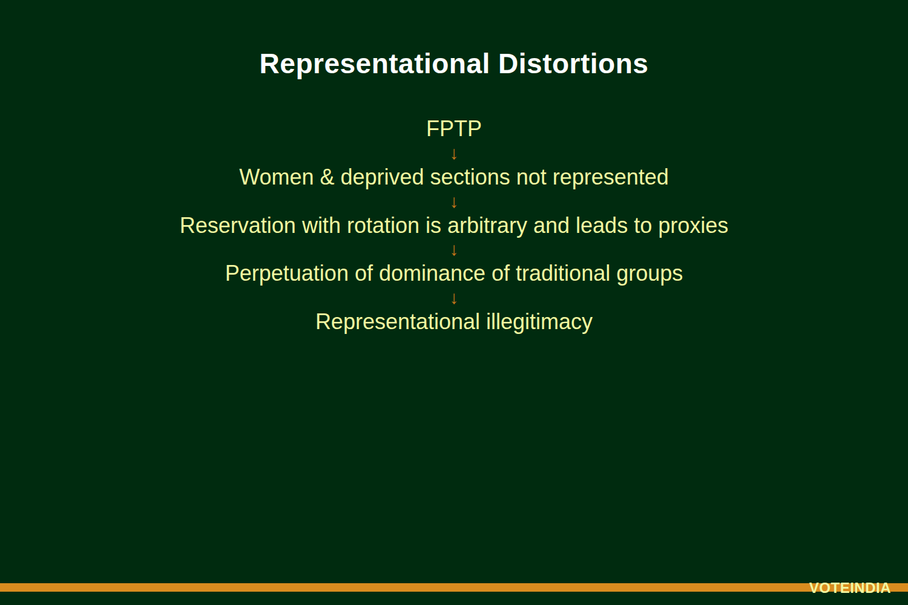Representational Distortions
FPTP ↓ Women & deprived sections not represented ↓ Reservation with rotation is arbitrary and leads to proxies ↓ Perpetuation of dominance of traditional groups ↓ Representational illegitimacy
VOTEINDIA